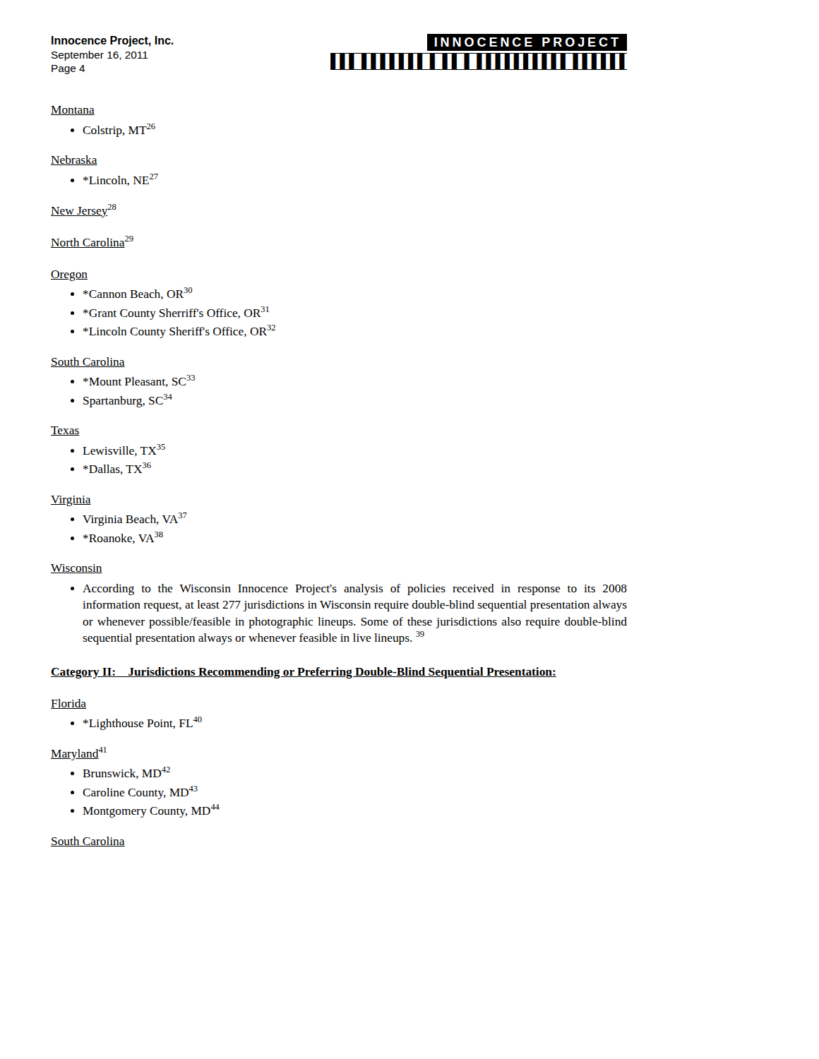Innocence Project, Inc.
September 16, 2011
Page 4
INNOCENCE PROJECT ▌▌▌ ▌▌▌▌▌▌▌ ▌ ▌▌ ▌ ▌▌▌▌▌▌▌▌▌▌ ▌▌▌▌▌▌
Montana
Colstrip, MT26
Nebraska
*Lincoln, NE27
New Jersey
28
North Carolina
29
Oregon
*Cannon Beach, OR30
*Grant County Sherriff's Office, OR31
*Lincoln County Sheriff's Office, OR32
South Carolina
*Mount Pleasant, SC33
Spartanburg, SC34
Texas
Lewisville, TX35
*Dallas, TX36
Virginia
Virginia Beach, VA37
*Roanoke, VA38
Wisconsin
According to the Wisconsin Innocence Project's analysis of policies received in response to its 2008 information request, at least 277 jurisdictions in Wisconsin require double-blind sequential presentation always or whenever possible/feasible in photographic lineups. Some of these jurisdictions also require double-blind sequential presentation always or whenever feasible in live lineups. 39
Category II: Jurisdictions Recommending or Preferring Double-Blind Sequential Presentation:
Florida
*Lighthouse Point, FL40
Maryland
41
Brunswick, MD42
Caroline County, MD43
Montgomery County, MD44
South Carolina